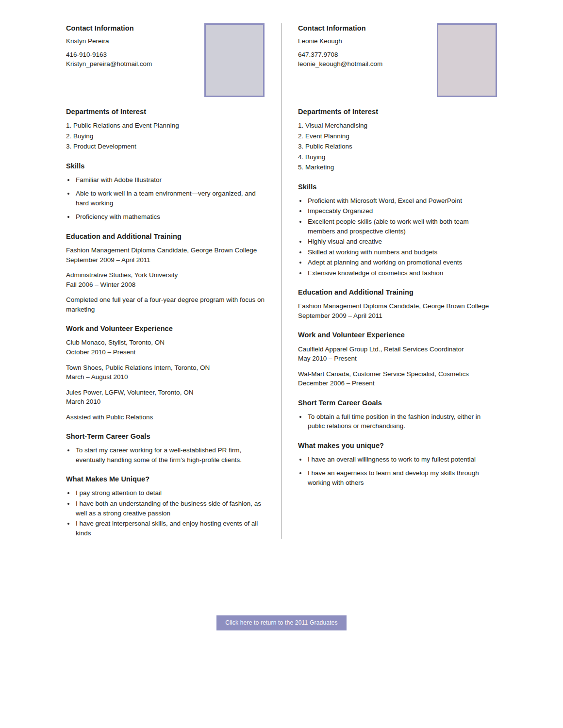Contact Information
Kristyn Pereira
416-910-9163
Kristyn_pereira@hotmail.com
Departments of Interest
1. Public Relations and Event Planning
2. Buying
3. Product Development
Skills
Familiar with Adobe Illustrator
Able to work well in a team environment—very organized, and hard working
Proficiency with mathematics
Education and Additional Training
Fashion Management Diploma Candidate, George Brown College
September 2009 – April 2011
Administrative Studies, York University
Fall 2006 – Winter 2008
Completed one full year of a four-year degree program with focus on marketing
Work and Volunteer Experience
Club Monaco, Stylist, Toronto, ON
October 2010 – Present
Town Shoes, Public Relations Intern, Toronto, ON
March – August 2010
Jules Power, LGFW, Volunteer, Toronto, ON
March 2010
Assisted with Public Relations
Short-Term Career Goals
To start my career working for a well-established PR firm, eventually handling some of the firm’s high-profile clients.
What Makes Me Unique?
I pay strong attention to detail
I have both an understanding of the business side of fashion, as well as a strong creative passion
I have great interpersonal skills, and enjoy hosting events of all kinds
Contact Information
Leonie Keough
647.377.9708
leonie_keough@hotmail.com
Departments of Interest
1. Visual Merchandising
2. Event Planning
3. Public Relations
4. Buying
5. Marketing
Skills
Proficient with Microsoft Word, Excel and PowerPoint
Impeccably Organized
Excellent people skills (able to work well with both team members and prospective clients)
Highly visual and creative
Skilled at working with numbers and budgets
Adept at planning and working on promotional events
Extensive knowledge of cosmetics and fashion
Education and Additional Training
Fashion Management Diploma Candidate, George Brown College
September 2009 – April 2011
Work and Volunteer Experience
Caulfield Apparel Group Ltd., Retail Services Coordinator
May 2010 – Present
Wal-Mart Canada, Customer Service Specialist, Cosmetics
December 2006 – Present
Short Term Career Goals
To obtain a full time position in the fashion industry, either in public relations or merchandising.
What makes you unique?
I have an overall willingness to work to my fullest potential
I have an eagerness to learn and develop my skills through working with others
Click here to return to the 2011 Graduates